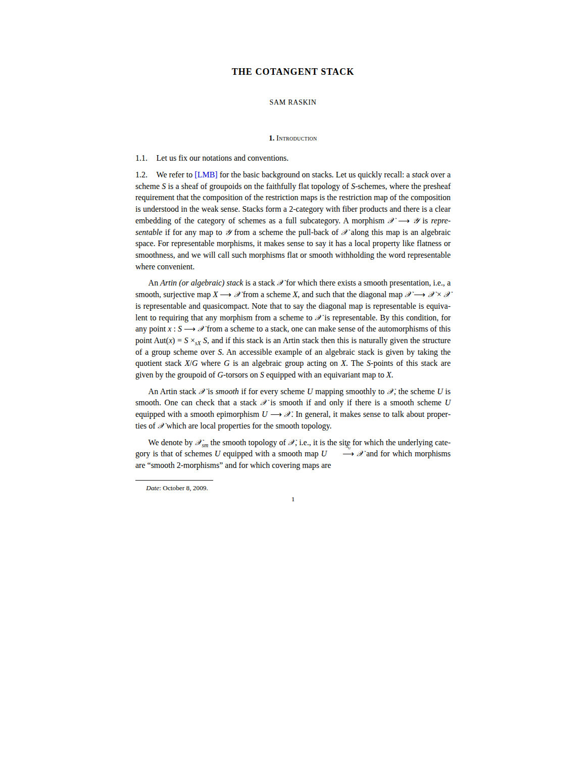The Cotangent Stack
Sam Raskin
1. Introduction
1.1. Let us fix our notations and conventions.
1.2. We refer to [LMB] for the basic background on stacks. Let us quickly recall: a stack over a scheme S is a sheaf of groupoids on the faithfully flat topology of S-schemes, where the presheaf requirement that the composition of the restriction maps is the restriction map of the composition is understood in the weak sense. Stacks form a 2-category with fiber products and there is a clear embedding of the category of schemes as a full subcategory. A morphism 𝒳 ⟶ 𝒴 is representable if for any map to 𝒴 from a scheme the pull-back of 𝒳 along this map is an algebraic space. For representable morphisms, it makes sense to say it has a local property like flatness or smoothness, and we will call such morphisms flat or smooth withholding the word representable where convenient.
An Artin (or algebraic) stack is a stack 𝒳 for which there exists a smooth presentation, i.e., a smooth, surjective map X ⟶ 𝒳 from a scheme X, and such that the diagonal map 𝒳 ⟶ 𝒳 × 𝒳 is representable and quasicompact. Note that to say the diagonal map is representable is equivalent to requiring that any morphism from a scheme to 𝒳 is representable. By this condition, for any point x : S ⟶ 𝒳 from a scheme to a stack, one can make sense of the automorphisms of this point Aut(x) = S ×sX S, and if this stack is an Artin stack then this is naturally given the structure of a group scheme over S. An accessible example of an algebraic stack is given by taking the quotient stack X/G where G is an algebraic group acting on X. The S-points of this stack are given by the groupoid of G-torsors on S equipped with an equivariant map to X.
An Artin stack 𝒳 is smooth if for every scheme U mapping smoothly to 𝒳, the scheme U is smooth. One can check that a stack 𝒳 is smooth if and only if there is a smooth scheme U equipped with a smooth epimorphism U ⟶ 𝒳. In general, it makes sense to talk about properties of 𝒳 which are local properties for the smooth topology.
We denote by 𝒳sm the smooth topology of 𝒳, i.e., it is the site for which the underlying category is that of schemes U equipped with a smooth map U πU⟶ 𝒳 and for which morphisms are “smooth 2-morphisms” and for which covering maps are
Date: October 8, 2009.
1